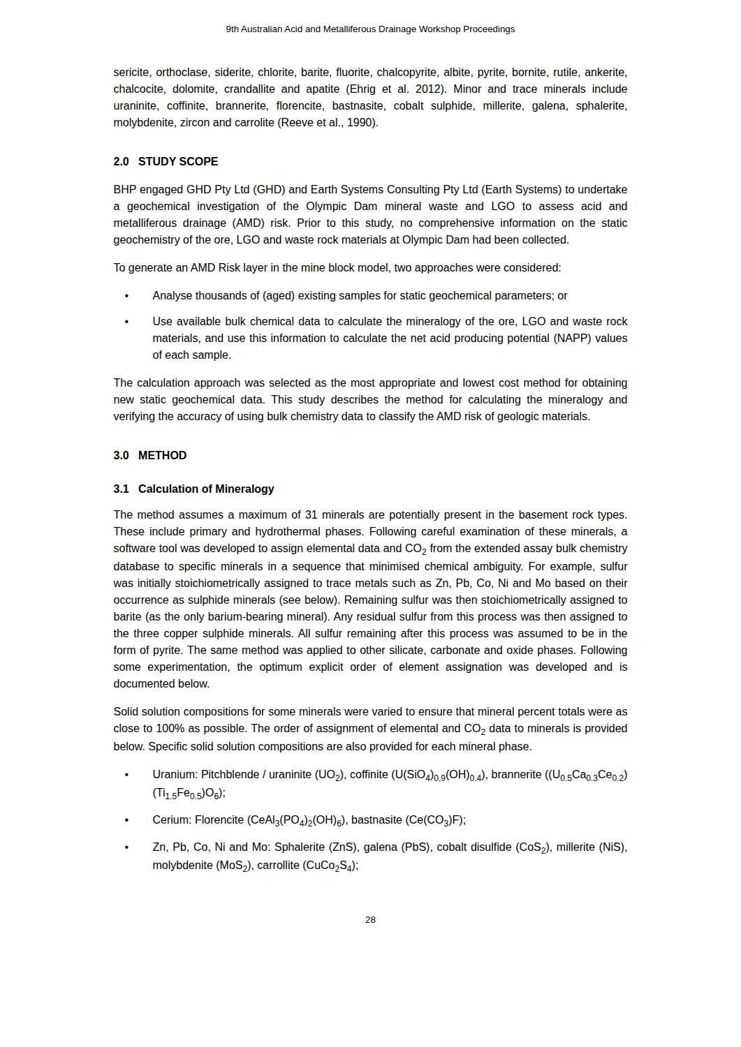9th Australian Acid and Metalliferous Drainage Workshop Proceedings
sericite, orthoclase, siderite, chlorite, barite, fluorite, chalcopyrite, albite, pyrite, bornite, rutile, ankerite, chalcocite, dolomite, crandallite and apatite (Ehrig et al. 2012). Minor and trace minerals include uraninite, coffinite, brannerite, florencite, bastnasite, cobalt sulphide, millerite, galena, sphalerite, molybdenite, zircon and carrolite (Reeve et al., 1990).
2.0 STUDY SCOPE
BHP engaged GHD Pty Ltd (GHD) and Earth Systems Consulting Pty Ltd (Earth Systems) to undertake a geochemical investigation of the Olympic Dam mineral waste and LGO to assess acid and metalliferous drainage (AMD) risk. Prior to this study, no comprehensive information on the static geochemistry of the ore, LGO and waste rock materials at Olympic Dam had been collected.
To generate an AMD Risk layer in the mine block model, two approaches were considered:
Analyse thousands of (aged) existing samples for static geochemical parameters; or
Use available bulk chemical data to calculate the mineralogy of the ore, LGO and waste rock materials, and use this information to calculate the net acid producing potential (NAPP) values of each sample.
The calculation approach was selected as the most appropriate and lowest cost method for obtaining new static geochemical data. This study describes the method for calculating the mineralogy and verifying the accuracy of using bulk chemistry data to classify the AMD risk of geologic materials.
3.0 METHOD
3.1 Calculation of Mineralogy
The method assumes a maximum of 31 minerals are potentially present in the basement rock types. These include primary and hydrothermal phases. Following careful examination of these minerals, a software tool was developed to assign elemental data and CO2 from the extended assay bulk chemistry database to specific minerals in a sequence that minimised chemical ambiguity. For example, sulfur was initially stoichiometrically assigned to trace metals such as Zn, Pb, Co, Ni and Mo based on their occurrence as sulphide minerals (see below). Remaining sulfur was then stoichiometrically assigned to barite (as the only barium-bearing mineral). Any residual sulfur from this process was then assigned to the three copper sulphide minerals. All sulfur remaining after this process was assumed to be in the form of pyrite. The same method was applied to other silicate, carbonate and oxide phases. Following some experimentation, the optimum explicit order of element assignation was developed and is documented below.
Solid solution compositions for some minerals were varied to ensure that mineral percent totals were as close to 100% as possible. The order of assignment of elemental and CO2 data to minerals is provided below. Specific solid solution compositions are also provided for each mineral phase.
Uranium: Pitchblende / uraninite (UO2), coffinite (U(SiO4)0.9(OH)0.4), brannerite ((U0.5Ca0.3Ce0.2)(Ti1.5Fe0.5)O6);
Cerium: Florencite (CeAl3(PO4)2(OH)6), bastnasite (Ce(CO3)F);
Zn, Pb, Co, Ni and Mo: Sphalerite (ZnS), galena (PbS), cobalt disulfide (CoS2), millerite (NiS), molybdenite (MoS2), carrollite (CuCo2S4);
28